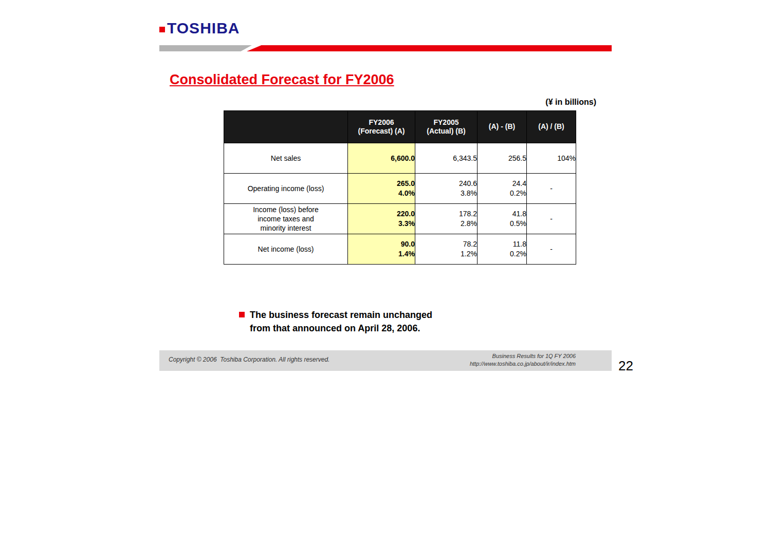TOSHIBA
Consolidated Forecast for FY2006
(¥ in billions)
| | FY2006 (Forecast) (A) | FY2005 (Actual) (B) | (A) - (B) | (A) / (B) |
| --- | --- | --- | --- | --- |
| Net sales | 6,600.0 | 6,343.5 | 256.5 | 104% |
| Operating income (loss) | 265.0 4.0% | 240.6 3.8% | 24.4 0.2% | - |
| Income (loss) before income taxes and minority interest | 220.0 3.3% | 178.2 2.8% | 41.8 0.5% | - |
| Net income (loss) | 90.0 1.4% | 78.2 1.2% | 11.8 0.2% | - |
The business forecast remain unchanged from that announced on April 28, 2006.
Copyright © 2006 Toshiba Corporation. All rights reserved.
Business Results for 1Q FY 2006
http://www.toshiba.co.jp/about/ir/index.htm
22